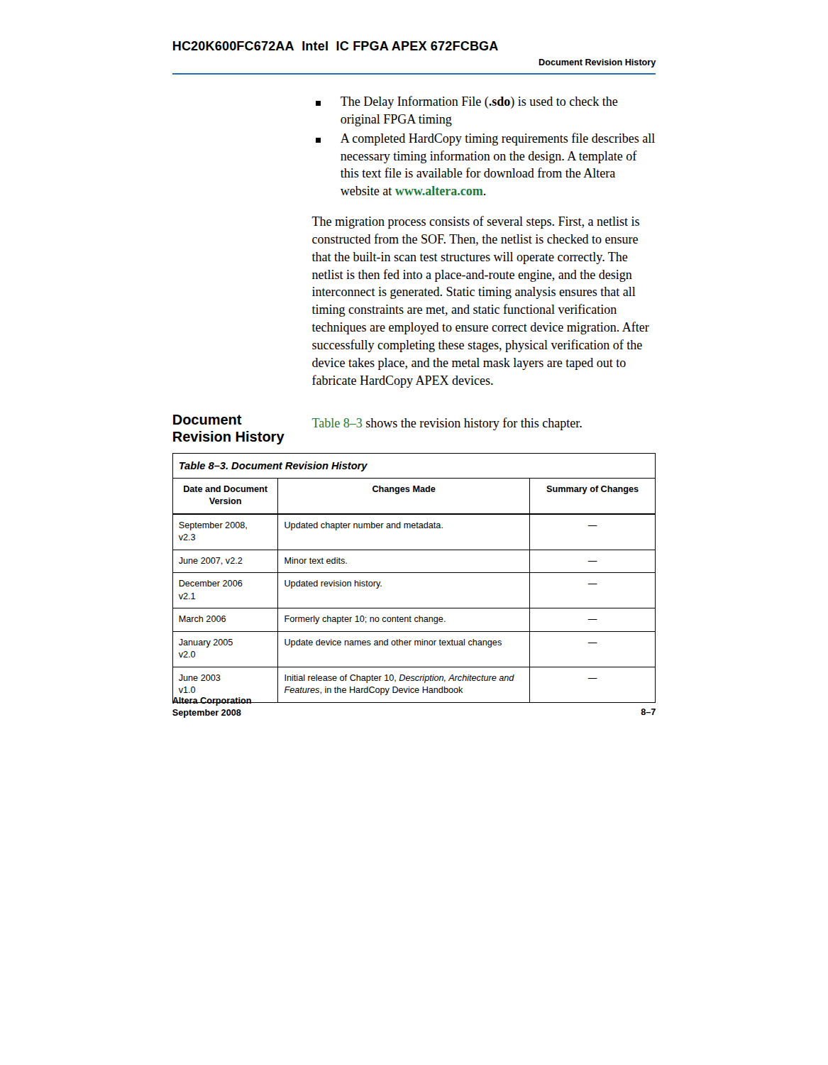HC20K600FC672AA Intel IC FPGA APEX 672FCBGA
Document Revision History
The Delay Information File (.sdo) is used to check the original FPGA timing
A completed HardCopy timing requirements file describes all necessary timing information on the design. A template of this text file is available for download from the Altera website at www.altera.com.
The migration process consists of several steps. First, a netlist is constructed from the SOF. Then, the netlist is checked to ensure that the built-in scan test structures will operate correctly. The netlist is then fed into a place-and-route engine, and the design interconnect is generated. Static timing analysis ensures that all timing constraints are met, and static functional verification techniques are employed to ensure correct device migration. After successfully completing these stages, physical verification of the device takes place, and the metal mask layers are taped out to fabricate HardCopy APEX devices.
Document
Revision History
Table 8–3 shows the revision history for this chapter.
Table 8–3. Document Revision History
| Date and Document Version | Changes Made | Summary of Changes |
| --- | --- | --- |
| September 2008, v2.3 | Updated chapter number and metadata. | — |
| June 2007, v2.2 | Minor text edits. | — |
| December 2006 v2.1 | Updated revision history. | — |
| March 2006 | Formerly chapter 10; no content change. | — |
| January 2005 v2.0 | Update device names and other minor textual changes | — |
| June 2003 v1.0 | Initial release of Chapter 10, Description, Architecture and Features , in the HardCopy Device Handbook | — |
Altera Corporation
September 2008
8–7